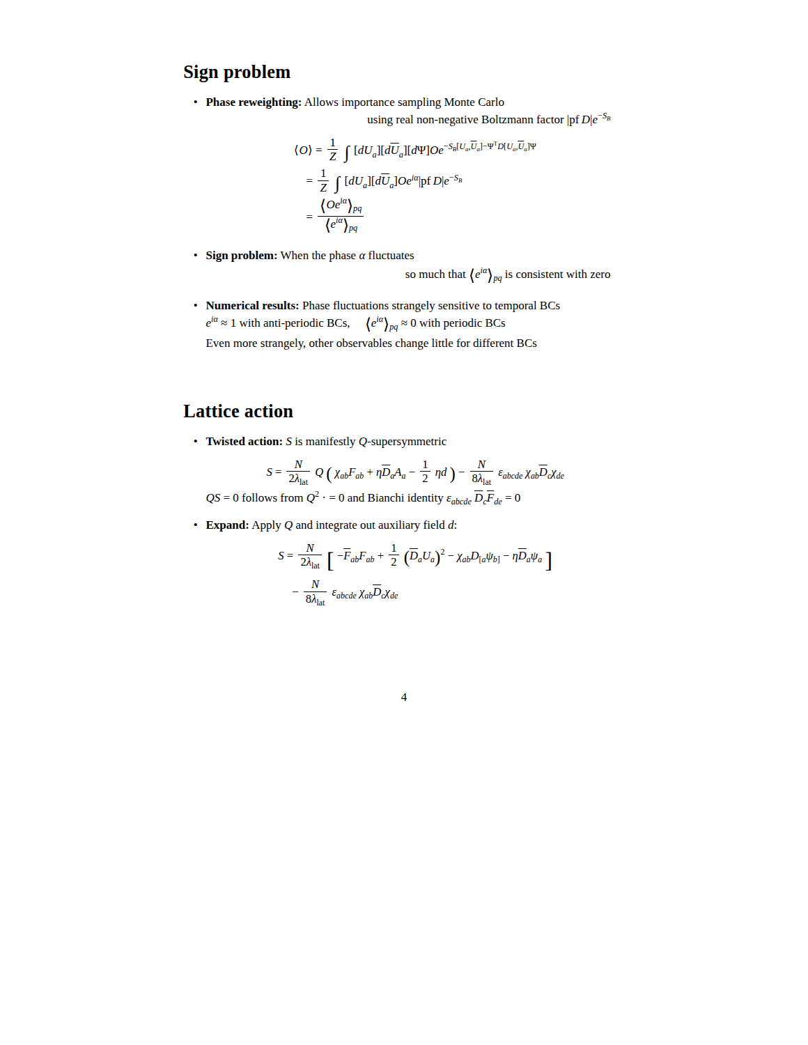Sign problem
Phase reweighting: Allows importance sampling Monte Carlo using real non-negative Boltzmann factor |pf D|e−SB
⟨O⟩ = 1 Z ∫ [dUa][dUa][d Ψ]Oe−SB[Ua,Ua]−ΨTD[Ua,Ua]Ψ = 1 Z ∫ [dUa][dUa]Oeiα|pf D|e−SB = ⟨Oeiα⟩pq ⟨eiα⟩pq
Sign problem: When the phase α fluctuates so much that ⟨eiα⟩pq is consistent with zero
Numerical results: Phase fluctuations strangely sensitive to temporal BCs
eiα ≈ 1 with anti-periodic BCs, ⟨eiα⟩pq ≈ 0 with periodic BCs
Even more strangely, other observables change little for different BCs
Lattice action
Twisted action: S is manifestly Q-supersymmetric
S = N 2λlat Q ( χab Fab + ηDaAa − 12 ηd ) − N 8λlat εabcde χab Dcχde
QS = 0 follows from Q2 · = 0 and Bianchi identity εabcde DcFde = 0
Expand: Apply Q and integrate out auxiliary field d:
S = N 2λlat [ −FabFab + 12 (DaUa)2 − χab D[aψb] − ηDaψa ] − N 8λlat εabcde χab Dcχde
4